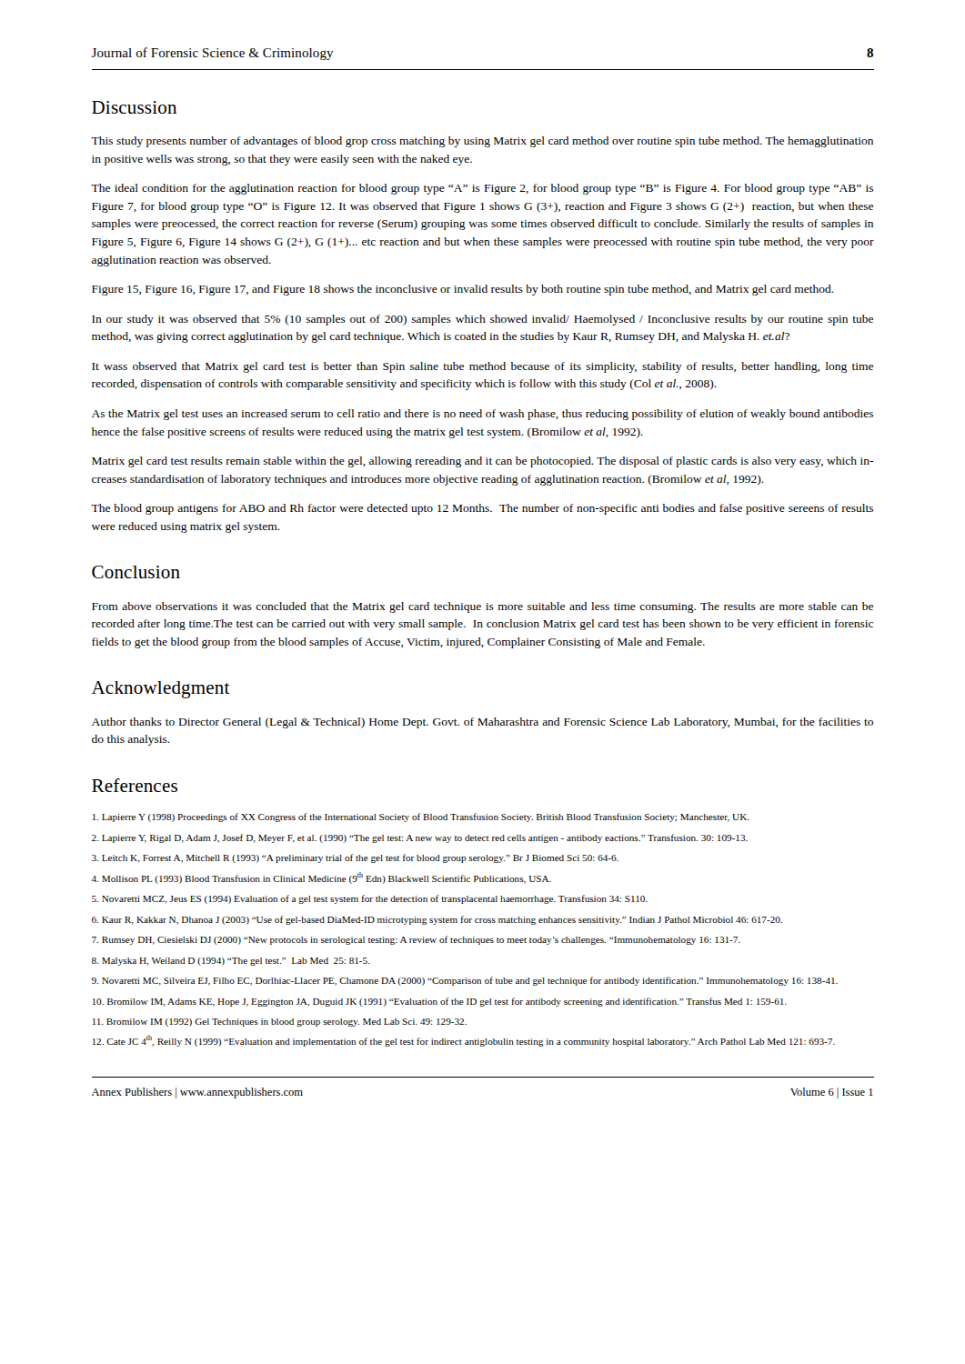Journal of Forensic Science & Criminology
8
Discussion
This study presents number of advantages of blood grop cross matching by using Matrix gel card method over routine spin tube method. The hemagglutination in positive wells was strong, so that they were easily seen with the naked eye.
The ideal condition for the agglutination reaction for blood group type “A” is Figure 2, for blood group type “B” is Figure 4. For blood group type “AB” is Figure 7, for blood group type “O” is Figure 12. It was observed that Figure 1 shows G (3+), reaction and Figure 3 shows G (2+) reaction, but when these samples were preocessed, the correct reaction for reverse (Serum) grouping was some times observed difficult to conclude. Similarly the results of samples in Figure 5, Figure 6, Figure 14 shows G (2+), G (1+)... etc reaction and but when these samples were preocessed with routine spin tube method, the very poor agglutination reaction was observed.
Figure 15, Figure 16, Figure 17, and Figure 18 shows the inconclusive or invalid results by both routine spin tube method, and Matrix gel card method.
In our study it was observed that 5% (10 samples out of 200) samples which showed invalid/ Haemolysed / Inconclusive results by our routine spin tube method, was giving correct agglutination by gel card technique. Which is coated in the studies by Kaur R, Rumsey DH, and Malyska H. et.al?
It wass observed that Matrix gel card test is better than Spin saline tube method because of its simplicity, stability of results, better handling, long time recorded, dispensation of controls with comparable sensitivity and specificity which is follow with this study (Col et al., 2008).
As the Matrix gel test uses an increased serum to cell ratio and there is no need of wash phase, thus reducing possibility of elution of weakly bound antibodies hence the false positive screens of results were reduced using the matrix gel test system. (Bromilow et al, 1992).
Matrix gel card test results remain stable within the gel, allowing rereading and it can be photocopied. The disposal of plastic cards is also very easy, which increases standardisation of laboratory techniques and introduces more objective reading of agglutination reaction. (Bromilow et al, 1992).
The blood group antigens for ABO and Rh factor were detected upto 12 Months. The number of non-specific anti bodies and false positive sereens of results were reduced using matrix gel system.
Conclusion
From above observations it was concluded that the Matrix gel card technique is more suitable and less time consuming. The results are more stable can be recorded after long time.The test can be carried out with very small sample. In conclusion Matrix gel card test has been shown to be very efficient in forensic fields to get the blood group from the blood samples of Accuse, Victim, injured, Complainer Consisting of Male and Female.
Acknowledgment
Author thanks to Director General (Legal & Technical) Home Dept. Govt. of Maharashtra and Forensic Science Lab Laboratory, Mumbai, for the facilities to do this analysis.
References
1. Lapierre Y (1998) Proceedings of XX Congress of the International Society of Blood Transfusion Society. British Blood Transfusion Society; Manchester, UK.
2. Lapierre Y, Rigal D, Adam J, Josef D, Meyer F, et al. (1990) “The gel test: A new way to detect red cells antigen - antibody eactions.” Transfusion. 30: 109-13.
3. Leitch K, Forrest A, Mitchell R (1993) “A preliminary trial of the gel test for blood group serology.” Br J Biomed Sci 50: 64-6.
4. Mollison PL (1993) Blood Transfusion in Clinical Medicine (9th Edn) Blackwell Scientific Publications, USA.
5. Novaretti MCZ, Jeus ES (1994) Evaluation of a gel test system for the detection of transplacental haemorrhage. Transfusion 34: S110.
6. Kaur R, Kakkar N, Dhanoa J (2003) “Use of gel-based DiaMed-ID microtyping system for cross matching enhances sensitivity.” Indian J Pathol Microbiol 46: 617-20.
7. Rumsey DH, Ciesielski DJ (2000) “New protocols in serological testing: A review of techniques to meet today’s challenges. “Immunohematology 16: 131-7.
8. Malyska H, Weiland D (1994) “The gel test.” Lab Med 25: 81-5.
9. Novaretti MC, Silveira EJ, Filho EC, Dorlhiac-Llacer PE, Chamone DA (2000) “Comparison of tube and gel technique for antibody identification.” Immunohematology 16: 138-41.
10. Bromilow IM, Adams KE, Hope J, Eggington JA, Duguid JK (1991) “Evaluation of the ID gel test for antibody screening and identification.” Transfus Med 1: 159-61.
11. Bromilow IM (1992) Gel Techniques in blood group serology. Med Lab Sci. 49: 129-32.
12. Cate JC 4th, Reilly N (1999) “Evaluation and implementation of the gel test for indirect antiglobulin testing in a community hospital laboratory.” Arch Pathol Lab Med 121: 693-7.
Annex Publishers | www.annexpublishers.com
Volume 6 | Issue 1